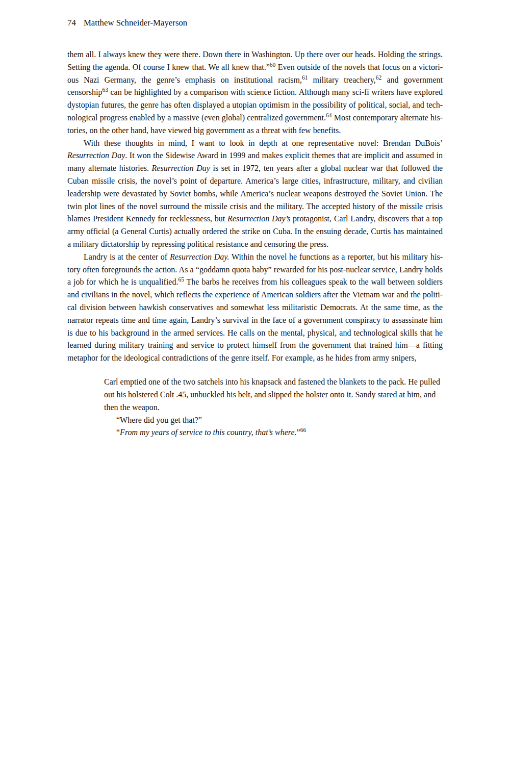74 Matthew Schneider-Mayerson
them all. I always knew they were there. Down there in Washington. Up there over our heads. Holding the strings. Setting the agenda. Of course I knew that. We all knew that.”60 Even outside of the novels that focus on a victorious Nazi Germany, the genre’s emphasis on institutional racism,61 military treachery,62 and government censorship63 can be highlighted by a comparison with science fiction. Although many sci-fi writers have explored dystopian futures, the genre has often displayed a utopian optimism in the possibility of political, social, and technological progress enabled by a massive (even global) centralized government.64 Most contemporary alternate histories, on the other hand, have viewed big government as a threat with few benefits.
With these thoughts in mind, I want to look in depth at one representative novel: Brendan DuBois’ Resurrection Day. It won the Sidewise Award in 1999 and makes explicit themes that are implicit and assumed in many alternate histories. Resurrection Day is set in 1972, ten years after a global nuclear war that followed the Cuban missile crisis, the novel’s point of departure. America’s large cities, infrastructure, military, and civilian leadership were devastated by Soviet bombs, while America’s nuclear weapons destroyed the Soviet Union. The twin plot lines of the novel surround the missile crisis and the military. The accepted history of the missile crisis blames President Kennedy for recklessness, but Resurrection Day’s protagonist, Carl Landry, discovers that a top army official (a General Curtis) actually ordered the strike on Cuba. In the ensuing decade, Curtis has maintained a military dictatorship by repressing political resistance and censoring the press.
Landry is at the center of Resurrection Day. Within the novel he functions as a reporter, but his military history often foregrounds the action. As a “goddamn quota baby” rewarded for his post-nuclear service, Landry holds a job for which he is unqualified.65 The barbs he receives from his colleagues speak to the wall between soldiers and civilians in the novel, which reflects the experience of American soldiers after the Vietnam war and the political division between hawkish conservatives and somewhat less militaristic Democrats. At the same time, as the narrator repeats time and time again, Landry’s survival in the face of a government conspiracy to assassinate him is due to his background in the armed services. He calls on the mental, physical, and technological skills that he learned during military training and service to protect himself from the government that trained him—a fitting metaphor for the ideological contradictions of the genre itself. For example, as he hides from army snipers,
Carl emptied one of the two satchels into his knapsack and fastened the blankets to the pack. He pulled out his holstered Colt .45, unbuckled his belt, and slipped the holster onto it. Sandy stared at him, and then the weapon.
“Where did you get that?”
“From my years of service to this country, that’s where.”66